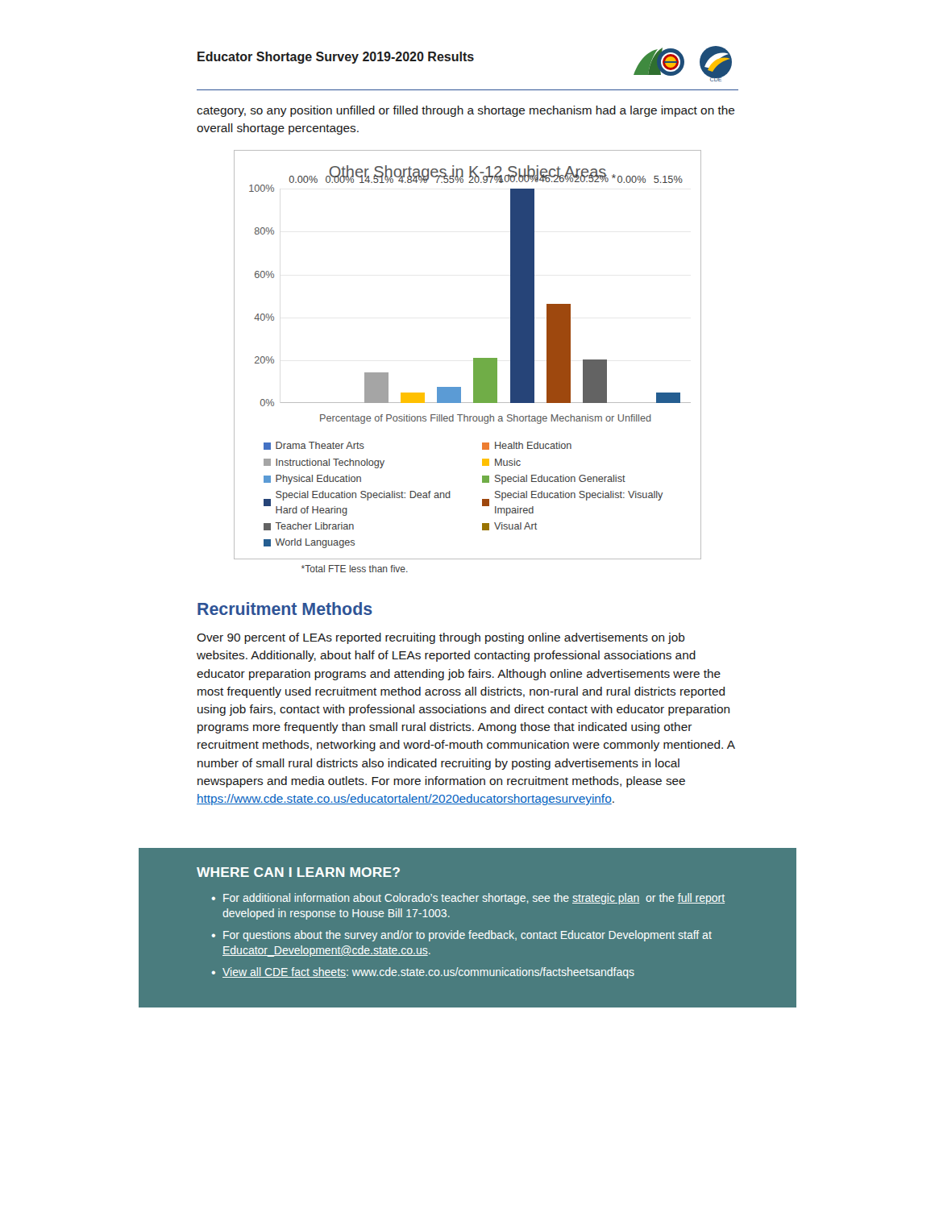Educator Shortage Survey 2019-2020 Results
CDE
category, so any position unfilled or filled through a shortage mechanism had a large impact on the overall shortage percentages.
Other Shortages in K-12 Subject Areas
100%
80%
60%
40%
20%
0%
0.00%
0.00%
14.51%
4.84%
7.55%
20.97%
100.00% *
46.26%*
20.52% *
0.00%
5.15%
Percentage of Positions Filled Through a Shortage Mechanism or Unfilled
Drama Theater Arts
Health Education
Instructional Technology
Music
Physical Education
Special Education Generalist
Special Education Specialist: Deaf and Hard of Hearing
Special Education Specialist: Visually Impaired
Teacher Librarian
Visual Art
World Languages
*Total FTE less than five.
Recruitment Methods
Over 90 percent of LEAs reported recruiting through posting online advertisements on job websites. Additionally, about half of LEAs reported contacting professional associations and educator preparation programs and attending job fairs. Although online advertisements were the most frequently used recruitment method across all districts, non-rural and rural districts reported using job fairs, contact with professional associations and direct contact with educator preparation programs more frequently than small rural districts. Among those that indicated using other recruitment methods, networking and word-of-mouth communication were commonly mentioned. A number of small rural districts also indicated recruiting by posting advertisements in local newspapers and media outlets. For more information on recruitment methods, please see https://www.cde.state.co.us/educatortalent/2020educatorshortagesurveyinfo.
WHERE CAN I LEARN MORE?
For additional information about Colorado’s teacher shortage, see the strategic plan or the full report developed in response to House Bill 17-1003.
For questions about the survey and/or to provide feedback, contact Educator Development staff at Educator_Development@cde.state.co.us.
View all CDE fact sheets: www.cde.state.co.us/communications/factsheetsandfaqs